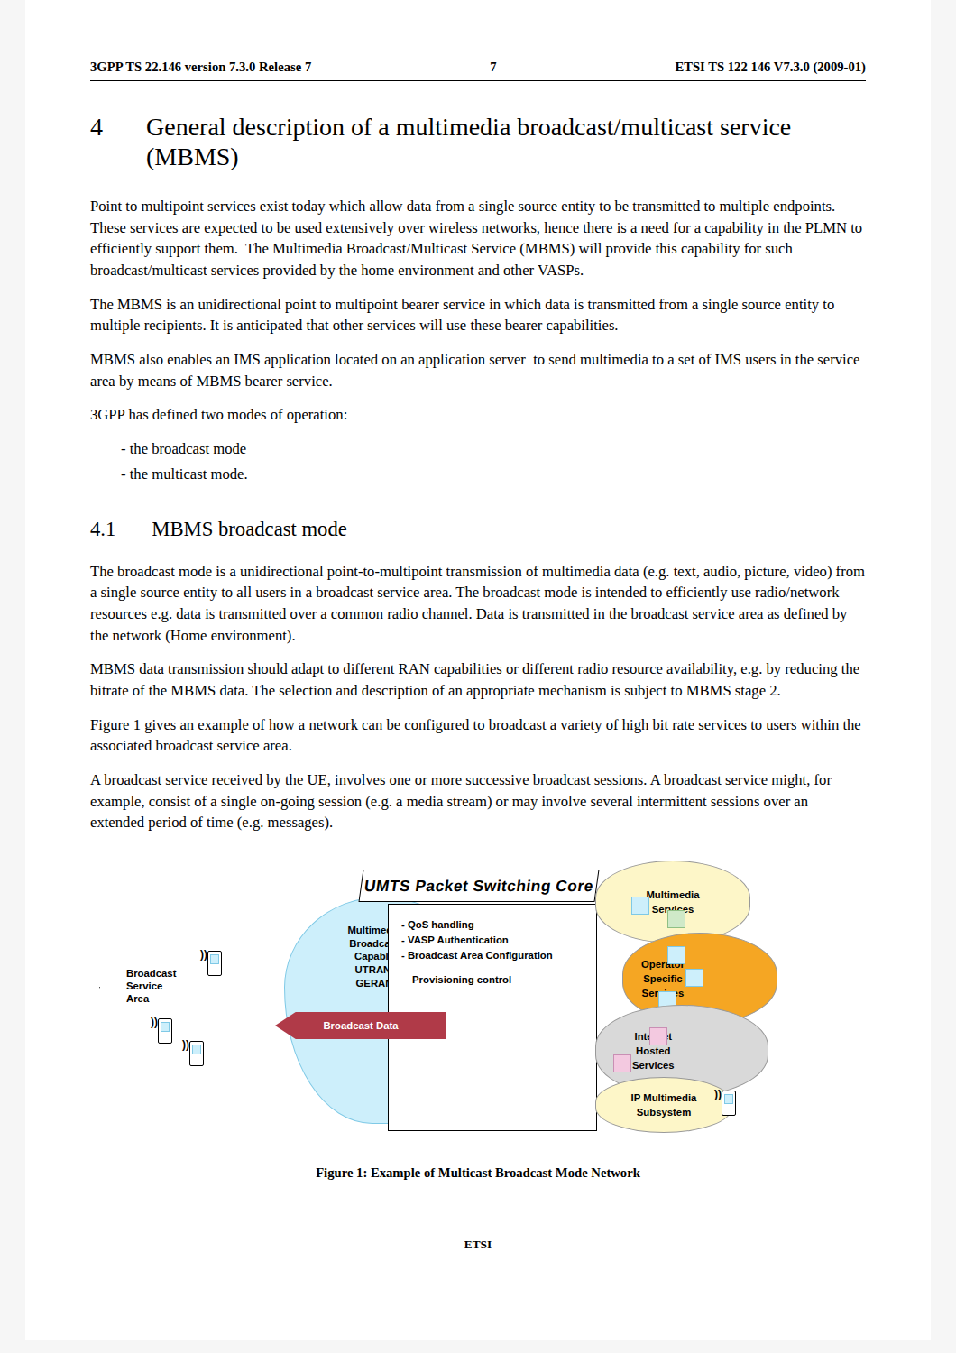3GPP TS 22.146 version 7.3.0 Release 7 7 ETSI TS 122 146 V7.3.0 (2009-01)
4 General description of a multimedia broadcast/multicast service (MBMS)
Point to multipoint services exist today which allow data from a single source entity to be transmitted to multiple endpoints. These services are expected to be used extensively over wireless networks, hence there is a need for a capability in the PLMN to efficiently support them. The Multimedia Broadcast/Multicast Service (MBMS) will provide this capability for such broadcast/multicast services provided by the home environment and other VASPs.
The MBMS is an unidirectional point to multipoint bearer service in which data is transmitted from a single source entity to multiple recipients. It is anticipated that other services will use these bearer capabilities.
MBMS also enables an IMS application located on an application server to send multimedia to a set of IMS users in the service area by means of MBMS bearer service.
3GPP has defined two modes of operation:
the broadcast mode
the multicast mode.
4.1 MBMS broadcast mode
The broadcast mode is a unidirectional point-to-multipoint transmission of multimedia data (e.g. text, audio, picture, video) from a single source entity to all users in a broadcast service area. The broadcast mode is intended to efficiently use radio/network resources e.g. data is transmitted over a common radio channel. Data is transmitted in the broadcast service area as defined by the network (Home environment).
MBMS data transmission should adapt to different RAN capabilities or different radio resource availability, e.g. by reducing the bitrate of the MBMS data. The selection and description of an appropriate mechanism is subject to MBMS stage 2.
Figure 1 gives an example of how a network can be configured to broadcast a variety of high bit rate services to users within the associated broadcast service area.
A broadcast service received by the UE, involves one or more successive broadcast sessions. A broadcast service might, for example, consist of a single on-going session (e.g. a media stream) or may involve several intermittent sessions over an extended period of time (e.g. messages).
Broadcast
Service
Area
))
))
))
Multimedia
Broadcast
Capable
UTRAN/
GERAN
UMTS Packet Switching Core
QoS handling
VASP Authentication
Broadcast Area Configuration
Provisioning control
Broadcast Data
Multimedia
Services
Operator
Specific
Services
Internet
Hosted
Services
IP Multimedia
Subsystem
))
Figure 1: Example of Multicast Broadcast Mode Network
ETSI